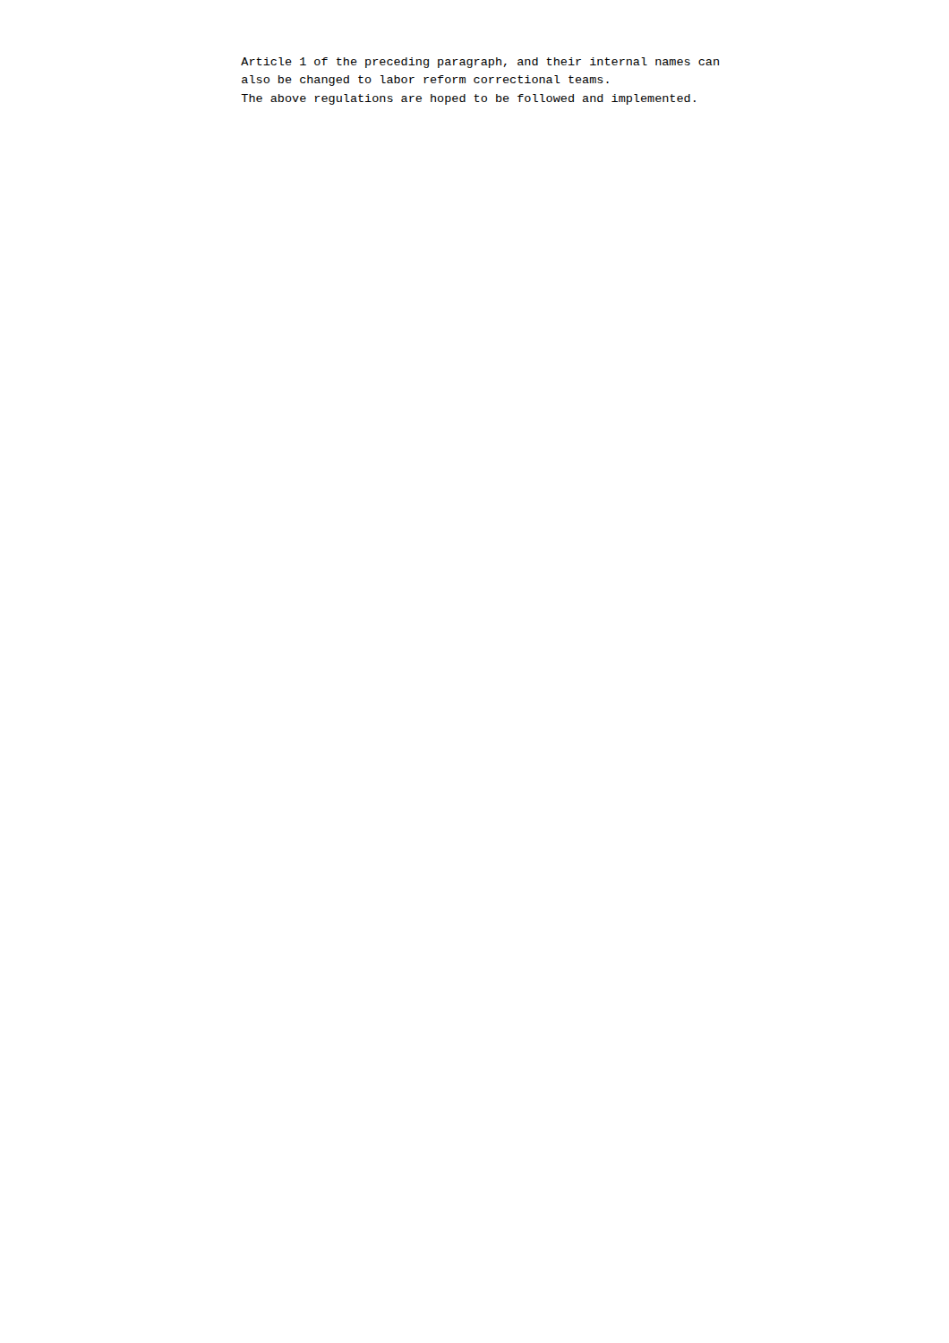Article 1 of the preceding paragraph, and their internal names can also be changed to labor reform correctional teams.
The above regulations are hoped to be followed and implemented.